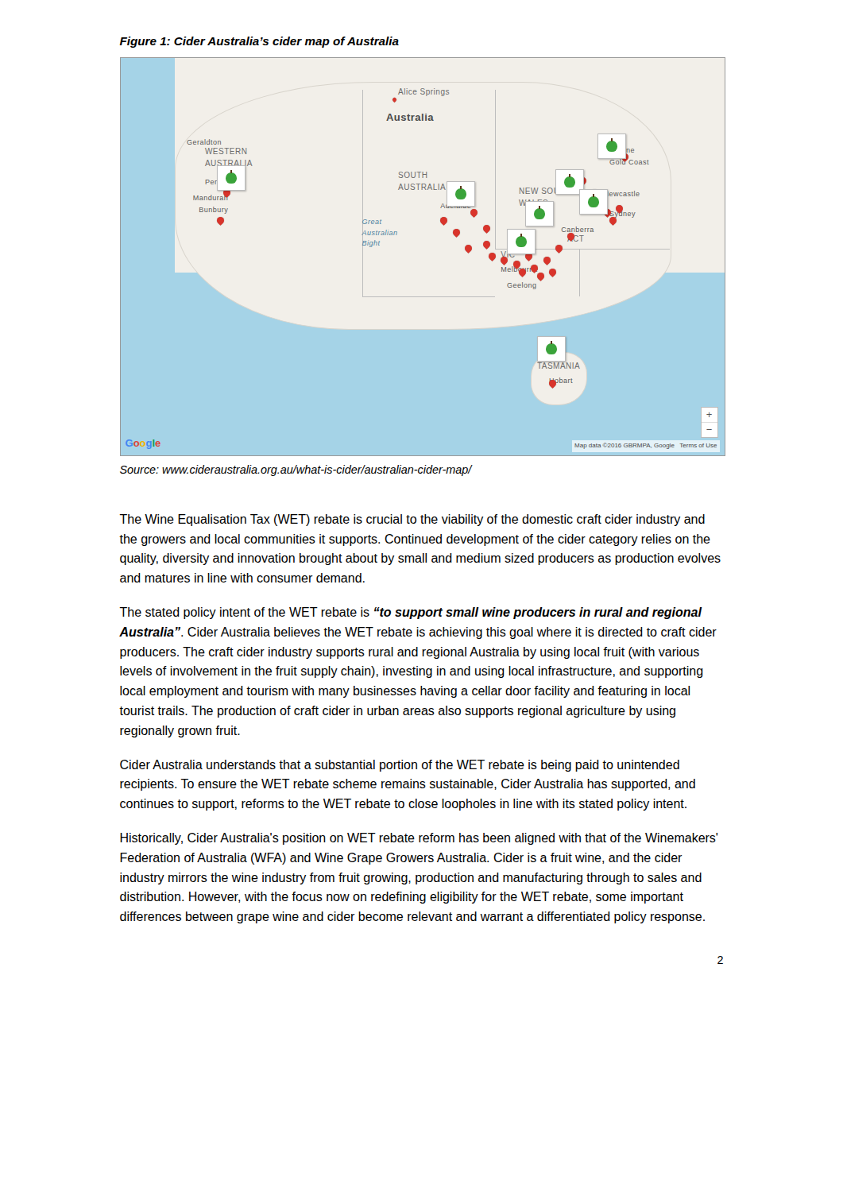Figure 1: Cider Australia’s cider map of Australia
Alice Springs
Australia
WESTERN
AUSTRALIA
SOUTH
AUSTRALIA
NEW SOUTH
WALES
VIC
ACT
TASMANIA
Geraldton
Perth
Mandurah
Bunbury
Adelaide
Melbourne
Geelong
Brisbane
Gold Coast
Newcastle
Sydney
Canberra
Hobart
Great
Australian
Bight
+
−
Google
Map data ©2016 GBRMPA, Google Terms of Use
Source: www.cideraustralia.org.au/what-is-cider/australian-cider-map/
The Wine Equalisation Tax (WET) rebate is crucial to the viability of the domestic craft cider industry and the growers and local communities it supports. Continued development of the cider category relies on the quality, diversity and innovation brought about by small and medium sized producers as production evolves and matures in line with consumer demand.
The stated policy intent of the WET rebate is “to support small wine producers in rural and regional Australia”. Cider Australia believes the WET rebate is achieving this goal where it is directed to craft cider producers. The craft cider industry supports rural and regional Australia by using local fruit (with various levels of involvement in the fruit supply chain), investing in and using local infrastructure, and supporting local employment and tourism with many businesses having a cellar door facility and featuring in local tourist trails. The production of craft cider in urban areas also supports regional agriculture by using regionally grown fruit.
Cider Australia understands that a substantial portion of the WET rebate is being paid to unintended recipients. To ensure the WET rebate scheme remains sustainable, Cider Australia has supported, and continues to support, reforms to the WET rebate to close loopholes in line with its stated policy intent.
Historically, Cider Australia's position on WET rebate reform has been aligned with that of the Winemakers' Federation of Australia (WFA) and Wine Grape Growers Australia. Cider is a fruit wine, and the cider industry mirrors the wine industry from fruit growing, production and manufacturing through to sales and distribution. However, with the focus now on redefining eligibility for the WET rebate, some important differences between grape wine and cider become relevant and warrant a differentiated policy response.
2